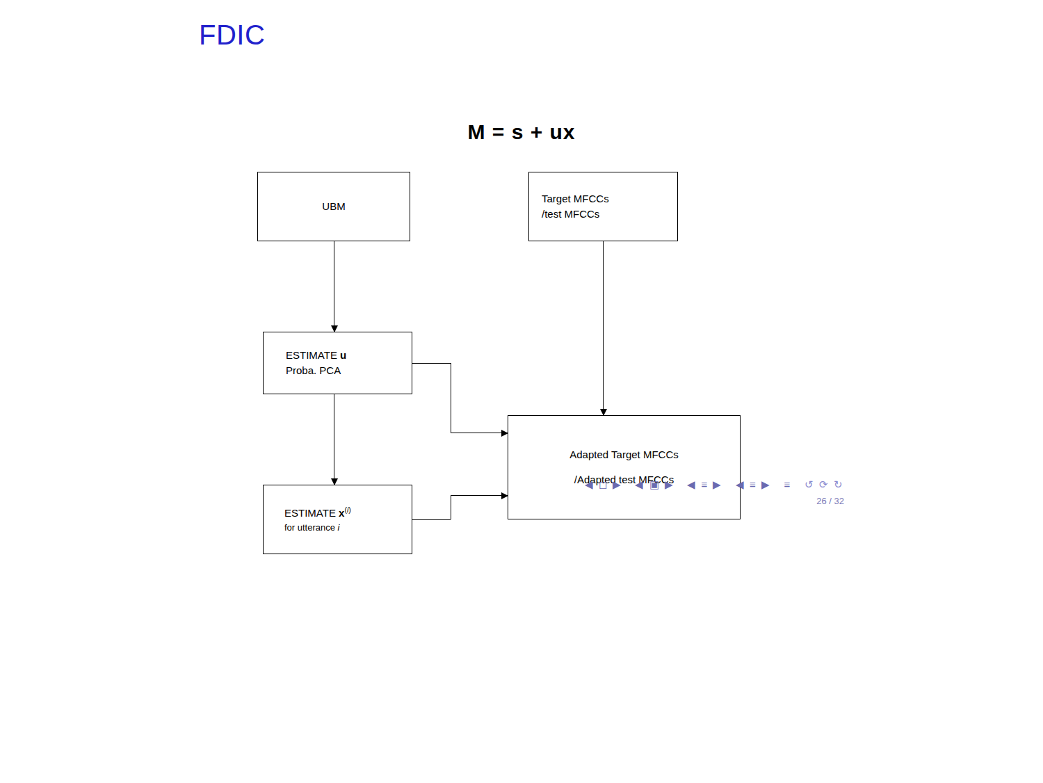FDIC
M = s + ux
UBM
Target MFCCs /test MFCCs
ESTIMATE u Proba. PCA
ESTIMATE x(i) for utterance i
Adapted Target MFCCs /Adapted test MFCCs
◀ ◻ ▶ ◀ ▣ ▶ ◀ ≡ ▶ ◀ ≡ ▶ ≡ ↺ ⟳ ↻
26 / 32